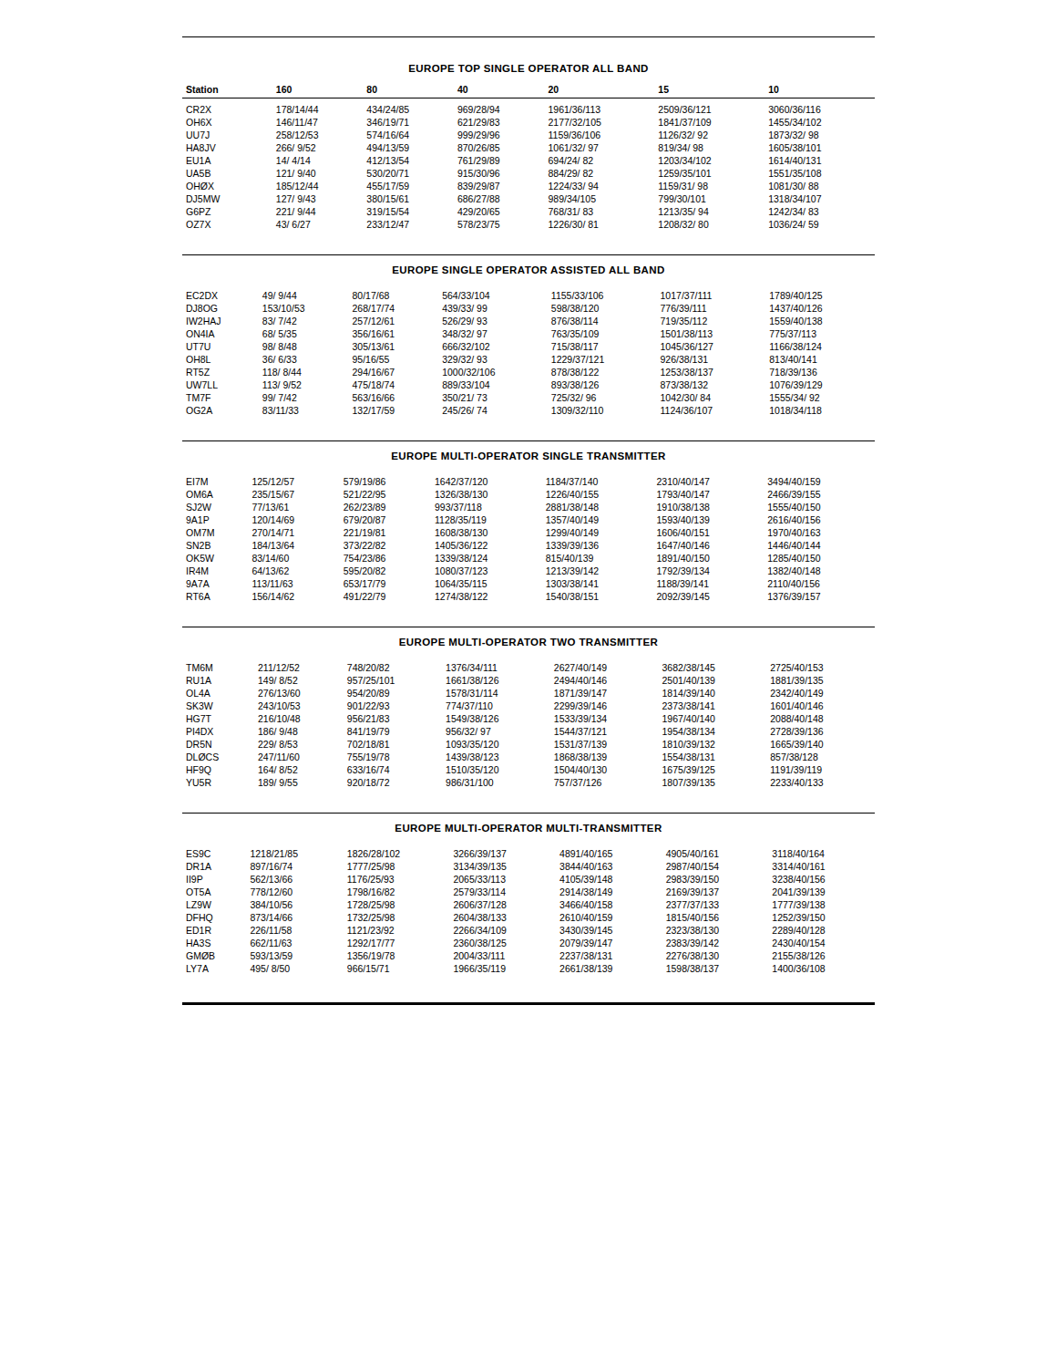EUROPE TOP SINGLE OPERATOR ALL BAND
| Station | 160 | 80 | 40 | 20 | 15 | 10 |
| --- | --- | --- | --- | --- | --- | --- |
| CR2X | 178/14/44 | 434/24/85 | 969/28/94 | 1961/36/113 | 2509/36/121 | 3060/36/116 |
| OH6X | 146/11/47 | 346/19/71 | 621/29/83 | 2177/32/105 | 1841/37/109 | 1455/34/102 |
| UU7J | 258/12/53 | 574/16/64 | 999/29/96 | 1159/36/106 | 1126/32/ 92 | 1873/32/ 98 |
| HA8JV | 266/ 9/52 | 494/13/59 | 870/26/85 | 1061/32/ 97 | 819/34/ 98 | 1605/38/101 |
| EU1A | 14/ 4/14 | 412/13/54 | 761/29/89 | 694/24/ 82 | 1203/34/102 | 1614/40/131 |
| UA5B | 121/ 9/40 | 530/20/71 | 915/30/96 | 884/29/ 82 | 1259/35/101 | 1551/35/108 |
| OHØX | 185/12/44 | 455/17/59 | 839/29/87 | 1224/33/ 94 | 1159/31/ 98 | 1081/30/ 88 |
| DJ5MW | 127/ 9/43 | 380/15/61 | 686/27/88 | 989/34/105 | 799/30/101 | 1318/34/107 |
| G6PZ | 221/ 9/44 | 319/15/54 | 429/20/65 | 768/31/ 83 | 1213/35/ 94 | 1242/34/ 83 |
| OZ7X | 43/ 6/27 | 233/12/47 | 578/23/75 | 1226/30/ 81 | 1208/32/ 80 | 1036/24/ 59 |
EUROPE SINGLE OPERATOR ASSISTED ALL BAND
| EC2DX | 49/ 9/44 | 80/17/68 | 564/33/104 | 1155/33/106 | 1017/37/111 | 1789/40/125 |
| DJ8OG | 153/10/53 | 268/17/74 | 439/33/ 99 | 598/38/120 | 776/39/111 | 1437/40/126 |
| IW2HAJ | 83/ 7/42 | 257/12/61 | 526/29/ 93 | 876/38/114 | 719/35/112 | 1559/40/138 |
| ON4IA | 68/ 5/35 | 356/16/61 | 348/32/ 97 | 763/35/109 | 1501/38/113 | 775/37/113 |
| UT7U | 98/ 8/48 | 305/13/61 | 666/32/102 | 715/38/117 | 1045/36/127 | 1166/38/124 |
| OH8L | 36/ 6/33 | 95/16/55 | 329/32/ 93 | 1229/37/121 | 926/38/131 | 813/40/141 |
| RT5Z | 118/ 8/44 | 294/16/67 | 1000/32/106 | 878/38/122 | 1253/38/137 | 718/39/136 |
| UW7LL | 113/ 9/52 | 475/18/74 | 889/33/104 | 893/38/126 | 873/38/132 | 1076/39/129 |
| TM7F | 99/ 7/42 | 563/16/66 | 350/21/ 73 | 725/32/ 96 | 1042/30/ 84 | 1555/34/ 92 |
| OG2A | 83/11/33 | 132/17/59 | 245/26/ 74 | 1309/32/110 | 1124/36/107 | 1018/34/118 |
EUROPE MULTI-OPERATOR SINGLE TRANSMITTER
| EI7M | 125/12/57 | 579/19/86 | 1642/37/120 | 1184/37/140 | 2310/40/147 | 3494/40/159 |
| OM6A | 235/15/67 | 521/22/95 | 1326/38/130 | 1226/40/155 | 1793/40/147 | 2466/39/155 |
| SJ2W | 77/13/61 | 262/23/89 | 993/37/118 | 2881/38/148 | 1910/38/138 | 1555/40/150 |
| 9A1P | 120/14/69 | 679/20/87 | 1128/35/119 | 1357/40/149 | 1593/40/139 | 2616/40/156 |
| OM7M | 270/14/71 | 221/19/81 | 1608/38/130 | 1299/40/149 | 1606/40/151 | 1970/40/163 |
| SN2B | 184/13/64 | 373/22/82 | 1405/36/122 | 1339/39/136 | 1647/40/146 | 1446/40/144 |
| OK5W | 83/14/60 | 754/23/86 | 1339/38/124 | 815/40/139 | 1891/40/150 | 1285/40/150 |
| IR4M | 64/13/62 | 595/20/82 | 1080/37/123 | 1213/39/142 | 1792/39/134 | 1382/40/148 |
| 9A7A | 113/11/63 | 653/17/79 | 1064/35/115 | 1303/38/141 | 1188/39/141 | 2110/40/156 |
| RT6A | 156/14/62 | 491/22/79 | 1274/38/122 | 1540/38/151 | 2092/39/145 | 1376/39/157 |
EUROPE MULTI-OPERATOR TWO TRANSMITTER
| TM6M | 211/12/52 | 748/20/82 | 1376/34/111 | 2627/40/149 | 3682/38/145 | 2725/40/153 |
| RU1A | 149/ 8/52 | 957/25/101 | 1661/38/126 | 2494/40/146 | 2501/40/139 | 1881/39/135 |
| OL4A | 276/13/60 | 954/20/89 | 1578/31/114 | 1871/39/147 | 1814/39/140 | 2342/40/149 |
| SK3W | 243/10/53 | 901/22/93 | 774/37/110 | 2299/39/146 | 2373/38/141 | 1601/40/146 |
| HG7T | 216/10/48 | 956/21/83 | 1549/38/126 | 1533/39/134 | 1967/40/140 | 2088/40/148 |
| PI4DX | 186/ 9/48 | 841/19/79 | 956/32/ 97 | 1544/37/121 | 1954/38/134 | 2728/39/136 |
| DR5N | 229/ 8/53 | 702/18/81 | 1093/35/120 | 1531/37/139 | 1810/39/132 | 1665/39/140 |
| DLØCS | 247/11/60 | 755/19/78 | 1439/38/123 | 1868/38/139 | 1554/38/131 | 857/38/128 |
| HF9Q | 164/ 8/52 | 633/16/74 | 1510/35/120 | 1504/40/130 | 1675/39/125 | 1191/39/119 |
| YU5R | 189/ 9/55 | 920/18/72 | 986/31/100 | 757/37/126 | 1807/39/135 | 2233/40/133 |
EUROPE MULTI-OPERATOR MULTI-TRANSMITTER
| ES9C | 1218/21/85 | 1826/28/102 | 3266/39/137 | 4891/40/165 | 4905/40/161 | 3118/40/164 |
| DR1A | 897/16/74 | 1777/25/98 | 3134/39/135 | 3844/40/163 | 2987/40/154 | 3314/40/161 |
| II9P | 562/13/66 | 1176/25/93 | 2065/33/113 | 4105/39/148 | 2983/39/150 | 3238/40/156 |
| OT5A | 778/12/60 | 1798/16/82 | 2579/33/114 | 2914/38/149 | 2169/39/137 | 2041/39/139 |
| LZ9W | 384/10/56 | 1728/25/98 | 2606/37/128 | 3466/40/158 | 2377/37/133 | 1777/39/138 |
| DFHQ | 873/14/66 | 1732/25/98 | 2604/38/133 | 2610/40/159 | 1815/40/156 | 1252/39/150 |
| ED1R | 226/11/58 | 1121/23/92 | 2266/34/109 | 3430/39/145 | 2323/38/130 | 2289/40/128 |
| HA3S | 662/11/63 | 1292/17/77 | 2360/38/125 | 2079/39/147 | 2383/39/142 | 2430/40/154 |
| GMØB | 593/13/59 | 1356/19/78 | 2004/33/111 | 2237/38/131 | 2276/38/130 | 2155/38/126 |
| LY7A | 495/ 8/50 | 966/15/71 | 1966/35/119 | 2661/38/139 | 1598/38/137 | 1400/36/108 |